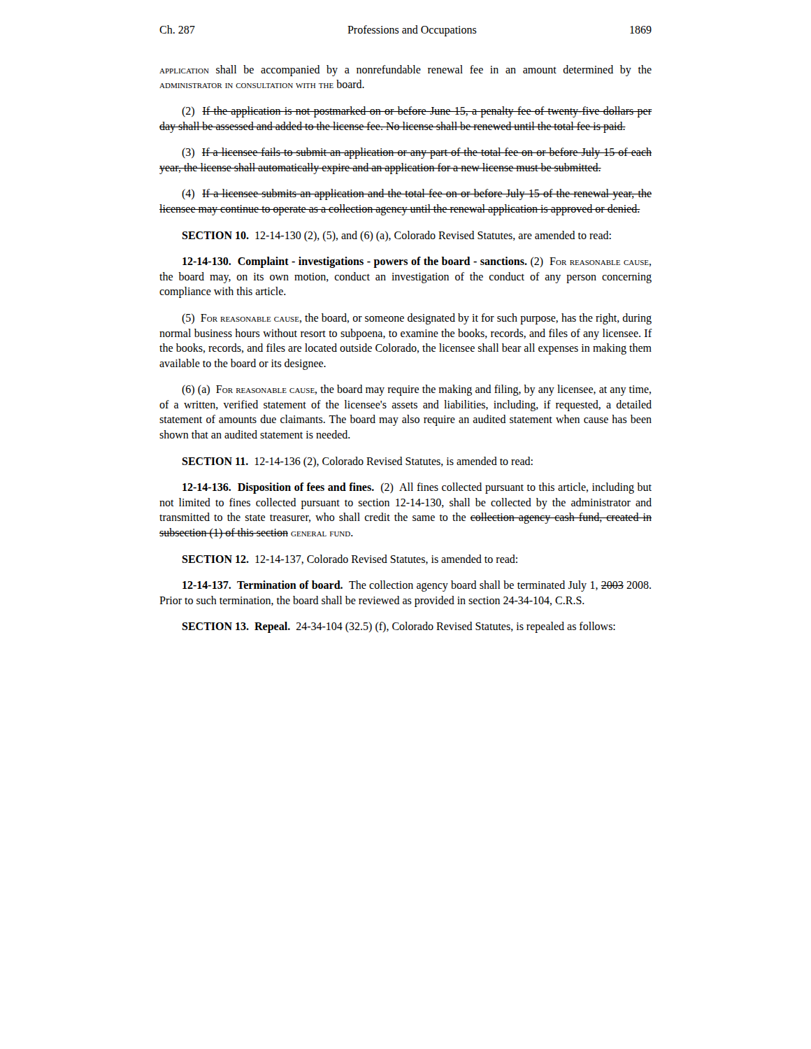Ch. 287 Professions and Occupations 1869
application shall be accompanied by a nonrefundable renewal fee in an amount determined by the administrator in consultation with the board.
(2) If the application is not postmarked on or before June 15, a penalty fee of twenty-five dollars per day shall be assessed and added to the license fee. No license shall be renewed until the total fee is paid.
(3) If a licensee fails to submit an application or any part of the total fee on or before July 15 of each year, the license shall automatically expire and an application for a new license must be submitted.
(4) If a licensee submits an application and the total fee on or before July 15 of the renewal year, the licensee may continue to operate as a collection agency until the renewal application is approved or denied.
SECTION 10. 12-14-130 (2), (5), and (6) (a), Colorado Revised Statutes, are amended to read:
12-14-130. Complaint - investigations - powers of the board - sanctions. (2) For reasonable cause, the board may, on its own motion, conduct an investigation of the conduct of any person concerning compliance with this article.
(5) For reasonable cause, the board, or someone designated by it for such purpose, has the right, during normal business hours without resort to subpoena, to examine the books, records, and files of any licensee. If the books, records, and files are located outside Colorado, the licensee shall bear all expenses in making them available to the board or its designee.
(6) (a) For reasonable cause, the board may require the making and filing, by any licensee, at any time, of a written, verified statement of the licensee's assets and liabilities, including, if requested, a detailed statement of amounts due claimants. The board may also require an audited statement when cause has been shown that an audited statement is needed.
SECTION 11. 12-14-136 (2), Colorado Revised Statutes, is amended to read:
12-14-136. Disposition of fees and fines. (2) All fines collected pursuant to this article, including but not limited to fines collected pursuant to section 12-14-130, shall be collected by the administrator and transmitted to the state treasurer, who shall credit the same to the collection agency cash fund, created in subsection (1) of this section general fund.
SECTION 12. 12-14-137, Colorado Revised Statutes, is amended to read:
12-14-137. Termination of board. The collection agency board shall be terminated July 1, 2003 2008. Prior to such termination, the board shall be reviewed as provided in section 24-34-104, C.R.S.
SECTION 13. Repeal. 24-34-104 (32.5) (f), Colorado Revised Statutes, is repealed as follows: